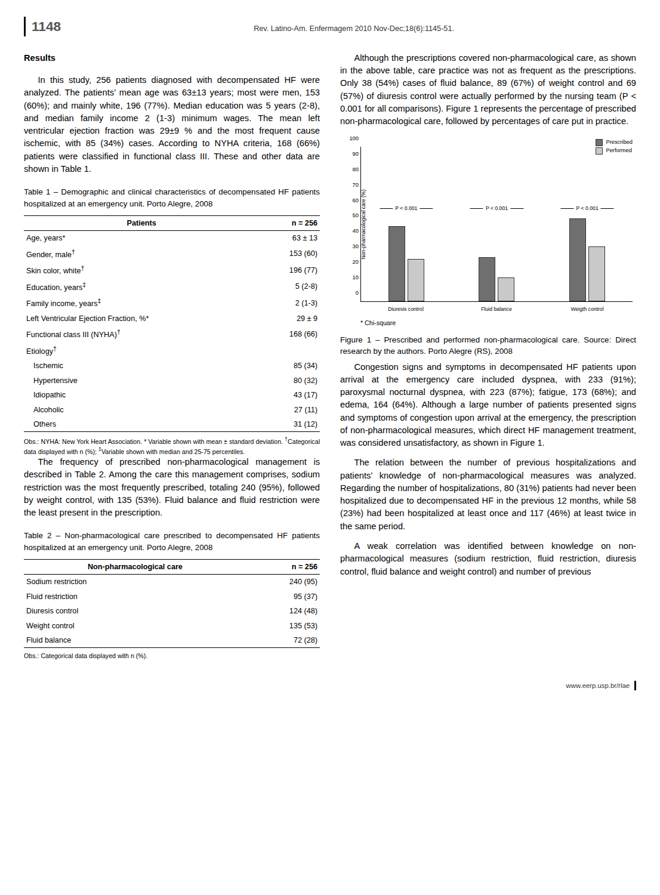1148
Rev. Latino-Am. Enfermagem 2010 Nov-Dec;18(6):1145-51.
Results
In this study, 256 patients diagnosed with decompensated HF were analyzed. The patients’ mean age was 63±13 years; most were men, 153 (60%); and mainly white, 196 (77%). Median education was 5 years (2-8), and median family income 2 (1-3) minimum wages. The mean left ventricular ejection fraction was 29±9 % and the most frequent cause ischemic, with 85 (34%) cases. According to NYHA criteria, 168 (66%) patients were classified in functional class III. These and other data are shown in Table 1.
Table 1 – Demographic and clinical characteristics of decompensated HF patients hospitalized at an emergency unit. Porto Alegre, 2008
| Patients | n = 256 |
| --- | --- |
| Age, years* | 63 ± 13 |
| Gender, male † | 153 (60) |
| Skin color, white † | 196 (77) |
| Education, years ‡ | 5 (2-8) |
| Family income, years ‡ | 2 (1-3) |
| Left Ventricular Ejection Fraction, %* | 29 ± 9 |
| Functional class III (NYHA) † | 168 (66) |
| Etiology † | |
| Ischemic | 85 (34) |
| Hypertensive | 80 (32) |
| Idiopathic | 43 (17) |
| Alcoholic | 27 (11) |
| Others | 31 (12) |
Obs.: NYHA: New York Heart Association. * Variable shown with mean ± standard deviation. †Categorical data displayed with n (%); ‡Variable shown with median and 25-75 percentiles.
The frequency of prescribed non-pharmacological management is described in Table 2. Among the care this management comprises, sodium restriction was the most frequently prescribed, totaling 240 (95%), followed by weight control, with 135 (53%). Fluid balance and fluid restriction were the least present in the prescription.
Table 2 – Non-pharmacological care prescribed to decompensated HF patients hospitalized at an emergency unit. Porto Alegre, 2008
| Non-pharmacological care | n = 256 |
| --- | --- |
| Sodium restriction | 240 (95) |
| Fluid restriction | 95 (37) |
| Diuresis control | 124 (48) |
| Weight control | 135 (53) |
| Fluid balance | 72 (28) |
Obs.: Categorical data displayed with n (%).
Although the prescriptions covered non-pharmacological care, as shown in the above table, care practice was not as frequent as the prescriptions. Only 38 (54%) cases of fluid balance, 89 (67%) of weight control and 69 (57%) of diuresis control were actually performed by the nursing team (P < 0.001 for all comparisons). Figure 1 represents the percentage of prescribed non-pharmacological care, followed by percentages of care put in practice.
Prescribed
Performed
Non-pharmacological care (%) 100 90 80 70 60 50 40 30 20 10 0
P < 0.001
P < 0.001
P < 0.001
Diuresis control Fluid balance Weigth control
* Chi-square
Figure 1 – Prescribed and performed non-pharmacological care. Source: Direct research by the authors. Porto Alegre (RS), 2008
Congestion signs and symptoms in decompensated HF patients upon arrival at the emergency care included dyspnea, with 233 (91%); paroxysmal nocturnal dyspnea, with 223 (87%); fatigue, 173 (68%); and edema, 164 (64%). Although a large number of patients presented signs and symptoms of congestion upon arrival at the emergency, the prescription of non-pharmacological measures, which direct HF management treatment, was considered unsatisfactory, as shown in Figure 1.
The relation between the number of previous hospitalizations and patients’ knowledge of non-pharmacological measures was analyzed. Regarding the number of hospitalizations, 80 (31%) patients had never been hospitalized due to decompensated HF in the previous 12 months, while 58 (23%) had been hospitalized at least once and 117 (46%) at least twice in the same period.
A weak correlation was identified between knowledge on non-pharmacological measures (sodium restriction, fluid restriction, diuresis control, fluid balance and weight control) and number of previous
www.eerp.usp.br/rlae